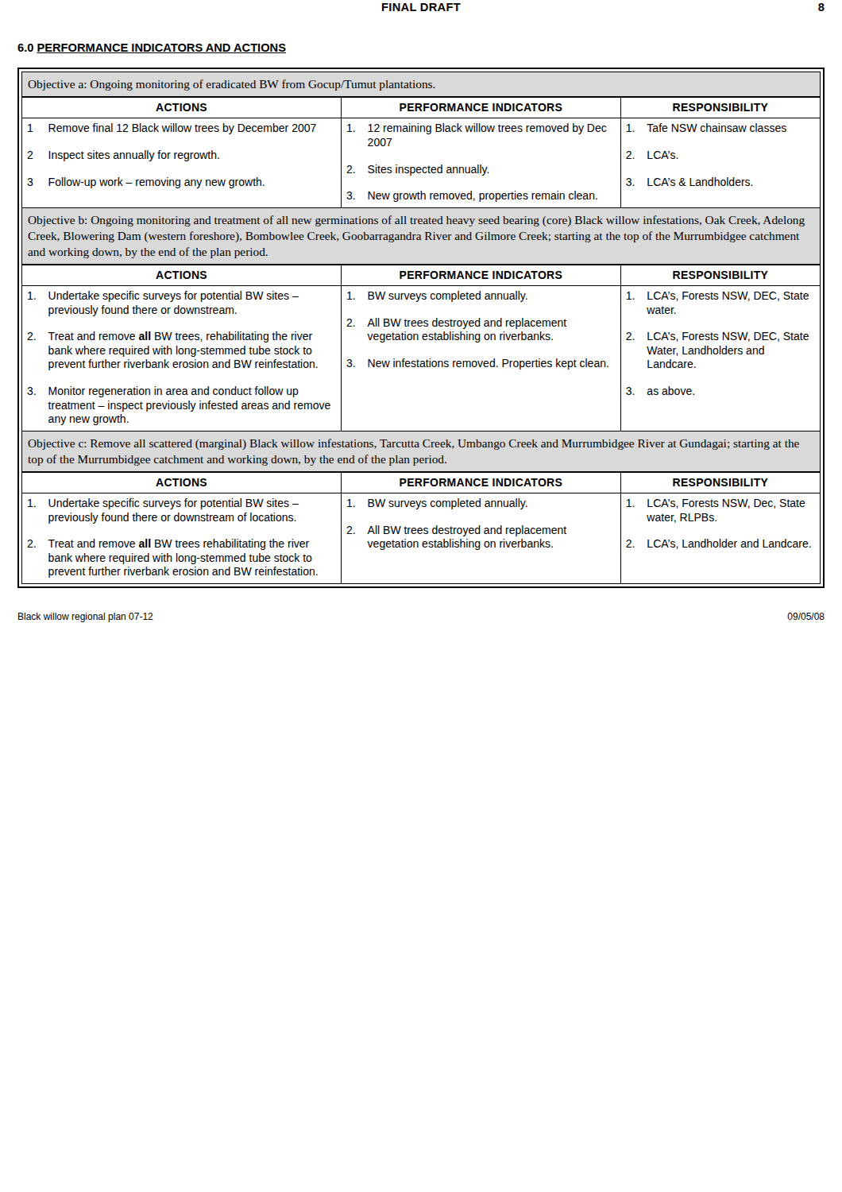FINAL DRAFT 8
6.0 PERFORMANCE INDICATORS AND ACTIONS
Objective a: Ongoing monitoring of eradicated BW from Gocup/Tumut plantations.
| ACTIONS | PERFORMANCE INDICATORS | RESPONSIBILITY |
| --- | --- | --- |
| 1 Remove final 12 Black willow trees by December 2007 2 Inspect sites annually for regrowth. 3 Follow-up work – removing any new growth. | 1. 12 remaining Black willow trees removed by Dec 2007 2. Sites inspected annually. 3. New growth removed, properties remain clean. | 1. Tafe NSW chainsaw classes 2. LCA’s. 3. LCA’s & Landholders. |
Objective b: Ongoing monitoring and treatment of all new germinations of all treated heavy seed bearing (core) Black willow infestations, Oak Creek, Adelong Creek, Blowering Dam (western foreshore), Bombowlee Creek, Goobarragandra River and Gilmore Creek; starting at the top of the Murrumbidgee catchment and working down, by the end of the plan period.
| ACTIONS | PERFORMANCE INDICATORS | RESPONSIBILITY |
| --- | --- | --- |
| 1. Undertake specific surveys for potential BW sites – previously found there or downstream. 2. Treat and remove all BW trees, rehabilitating the river bank where required with long-stemmed tube stock to prevent further riverbank erosion and BW reinfestation. 3. Monitor regeneration in area and conduct follow up treatment – inspect previously infested areas and remove any new growth. | 1. BW surveys completed annually. 2. All BW trees destroyed and replacement vegetation establishing on riverbanks. 3. New infestations removed. Properties kept clean. | 1. LCA’s, Forests NSW, DEC, State water. 2. LCA’s, Forests NSW, DEC, State Water, Landholders and Landcare. 3. as above. |
Objective c: Remove all scattered (marginal) Black willow infestations, Tarcutta Creek, Umbango Creek and Murrumbidgee River at Gundagai; starting at the top of the Murrumbidgee catchment and working down, by the end of the plan period.
| ACTIONS | PERFORMANCE INDICATORS | RESPONSIBILITY |
| --- | --- | --- |
| 1. Undertake specific surveys for potential BW sites – previously found there or downstream of locations. 2. Treat and remove all BW trees rehabilitating the river bank where required with long-stemmed tube stock to prevent further riverbank erosion and BW reinfestation. | 1. BW surveys completed annually. 2. All BW trees destroyed and replacement vegetation establishing on riverbanks. | 1. LCA’s, Forests NSW, Dec, State water, RLPBs. 2. LCA’s, Landholder and Landcare. |
Black willow regional plan 07-12 09/05/08